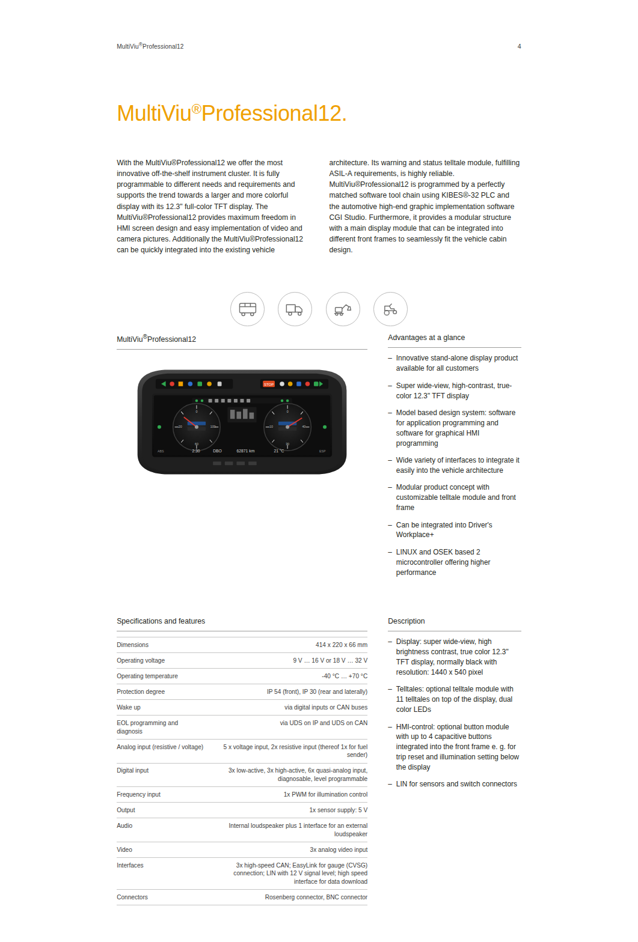MultiViu®Professional12
4
MultiViu®Professional12.
With the MultiViu®Professional12 we offer the most innovative off-the-shelf instrument cluster. It is fully programmable to different needs and requirements and supports the trend towards a larger and more colorful display with its 12.3" full-color TFT display. The MultiViu®Professional12 provides maximum freedom in HMI screen design and easy implementation of video and camera pictures. Additionally the MultiViu®Professional12 can be quickly integrated into the existing vehicle
architecture. Its warning and status telltale module, fulfilling ASIL-A requirements, is highly reliable. MultiViu®Professional12 is programmed by a perfectly matched software tool chain using KIBES®-32 PLC and the automotive high-end graphic implementation software CGI Studio. Furthermore, it provides a modular structure with a main display module that can be integrated into different front frames to seamlessly fit the vehicle cabin design.
MultiViu®Professional12
STOP 0 20 60 100 0 10 30 40 2:30 DBO 62871 km 21 °C ABS ESP
Advantages at a glance
Innovative stand-alone display product available for all customers
Super wide-view, high-contrast, true-color 12.3" TFT display
Model based design system: software for application programming and software for graphical HMI programming
Wide variety of interfaces to integrate it easily into the vehicle architecture
Modular product concept with customizable telltale module and front frame
Can be integrated into Driver's Workplace+
LINUX and OSEK based 2 microcontroller offering higher performance
Specifications and features
| Dimensions | 414 x 220 x 66 mm |
| Operating voltage | 9 V … 16 V or 18 V … 32 V |
| Operating temperature | -40 °C … +70 °C |
| Protection degree | IP 54 (front), IP 30 (rear and laterally) |
| Wake up | via digital inputs or CAN buses |
| EOL programming and diagnosis | via UDS on IP and UDS on CAN |
| Analog input (resistive / voltage) | 5 x voltage input, 2x resistive input (thereof 1x for fuel sender) |
| Digital input | 3x low-active, 3x high-active, 6x quasi-analog input, diagnosable, level programmable |
| Frequency input | 1x PWM for illumination control |
| Output | 1x sensor supply: 5 V |
| Audio | Internal loudspeaker plus 1 interface for an external loudspeaker |
| Video | 3x analog video input |
| Interfaces | 3x high-speed CAN; EasyLink for gauge (CVSG) connection; LIN with 12 V signal level; high speed interface for data download |
| Connectors | Rosenberg connector, BNC connector |
Description
Display: super wide-view, high brightness contrast, true color 12.3" TFT display, normally black with resolution: 1440 x 540 pixel
Telltales: optional telltale module with 11 telltales on top of the display, dual color LEDs
HMI-control: optional button module with up to 4 capacitive buttons integrated into the front frame e. g. for trip reset and illumination setting below the display
LIN for sensors and switch connectors